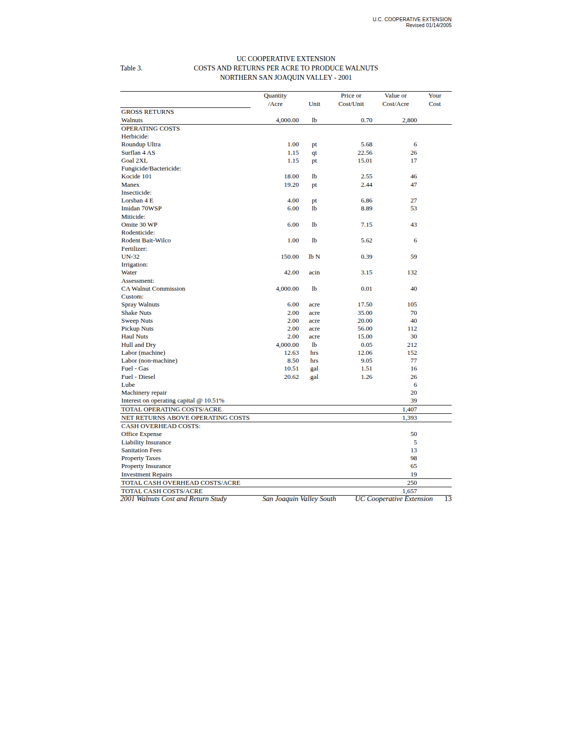U.C. COOPERATIVE EXTENSION
Revised 01/14/2005
Table 3. UC COOPERATIVE EXTENSION
COSTS AND RETURNS PER ACRE TO PRODUCE WALNUTS
NORTHERN SAN JOAQUIN VALLEY - 2001
| | Quantity | | Price or | Value or | Your |
| | /Acre | Unit | Cost/Unit | Cost/Acre | Cost |
| GROSS RETURNS | | | | | |
| Walnuts | 4,000.00 | lb | 0.70 | 2,800 | |
| OPERATING COSTS | | | | | |
| Herbicide: | | | | | |
| Roundup Ultra | 1.00 | pt | 5.68 | 6 | |
| Surflan 4 AS | 1.15 | qt | 22.56 | 26 | |
| Goal 2XL | 1.15 | pt | 15.01 | 17 | |
| Fungicide/Bactericide: | | | | | |
| Kocide 101 | 18.00 | lb | 2.55 | 46 | |
| Manex | 19.20 | pt | 2.44 | 47 | |
| Insecticide: | | | | | |
| Lorsban 4 E | 4.00 | pt | 6.86 | 27 | |
| Imidan 70WSP | 6.00 | lb | 8.89 | 53 | |
| Miticide: | | | | | |
| Omite 30 WP | 6.00 | lb | 7.15 | 43 | |
| Rodenticide: | | | | | |
| Rodent Bait-Wilco | 1.00 | lb | 5.62 | 6 | |
| Fertilizer: | | | | | |
| UN-32 | 150.00 | lb N | 0.39 | 59 | |
| Irrigation: | | | | | |
| Water | 42.00 | acin | 3.15 | 132 | |
| Assessment: | | | | | |
| CA Walnut Commission | 4,000.00 | lb | 0.01 | 40 | |
| Custom: | | | | | |
| Spray Walnuts | 6.00 | acre | 17.50 | 105 | |
| Shake Nuts | 2.00 | acre | 35.00 | 70 | |
| Sweep Nuts | 2.00 | acre | 20.00 | 40 | |
| Pickup Nuts | 2.00 | acre | 56.00 | 112 | |
| Haul Nuts | 2.00 | acre | 15.00 | 30 | |
| Hull and Dry | 4,000.00 | lb | 0.05 | 212 | |
| Labor (machine) | 12.63 | hrs | 12.06 | 152 | |
| Labor (non-machine) | 8.50 | hrs | 9.05 | 77 | |
| Fuel - Gas | 10.51 | gal | 1.51 | 16 | |
| Fuel - Diesel | 20.62 | gal | 1.26 | 26 | |
| Lube | | | | 6 | |
| Machinery repair | | | | 20 | |
| Interest on operating capital @ 10.51% | | | | 39 | |
| TOTAL OPERATING COSTS/ACRE | | | | 1,407 | |
| NET RETURNS ABOVE OPERATING COSTS | | | | 1,393 | |
| CASH OVERHEAD COSTS: | | | | | |
| Office Expense | | | | 50 | |
| Liability Insurance | | | | 5 | |
| Sanitation Fees | | | | 13 | |
| Property Taxes | | | | 98 | |
| Property Insurance | | | | 65 | |
| Investment Repairs | | | | 19 | |
| TOTAL CASH OVERHEAD COSTS/ACRE | | | | 250 | |
| TOTAL CASH COSTS/ACRE | | | | 1,657 | |
| 2001 Walnuts Cost and Return Study | San Joaquin Valley South | UC Cooperative Extension | 13 |